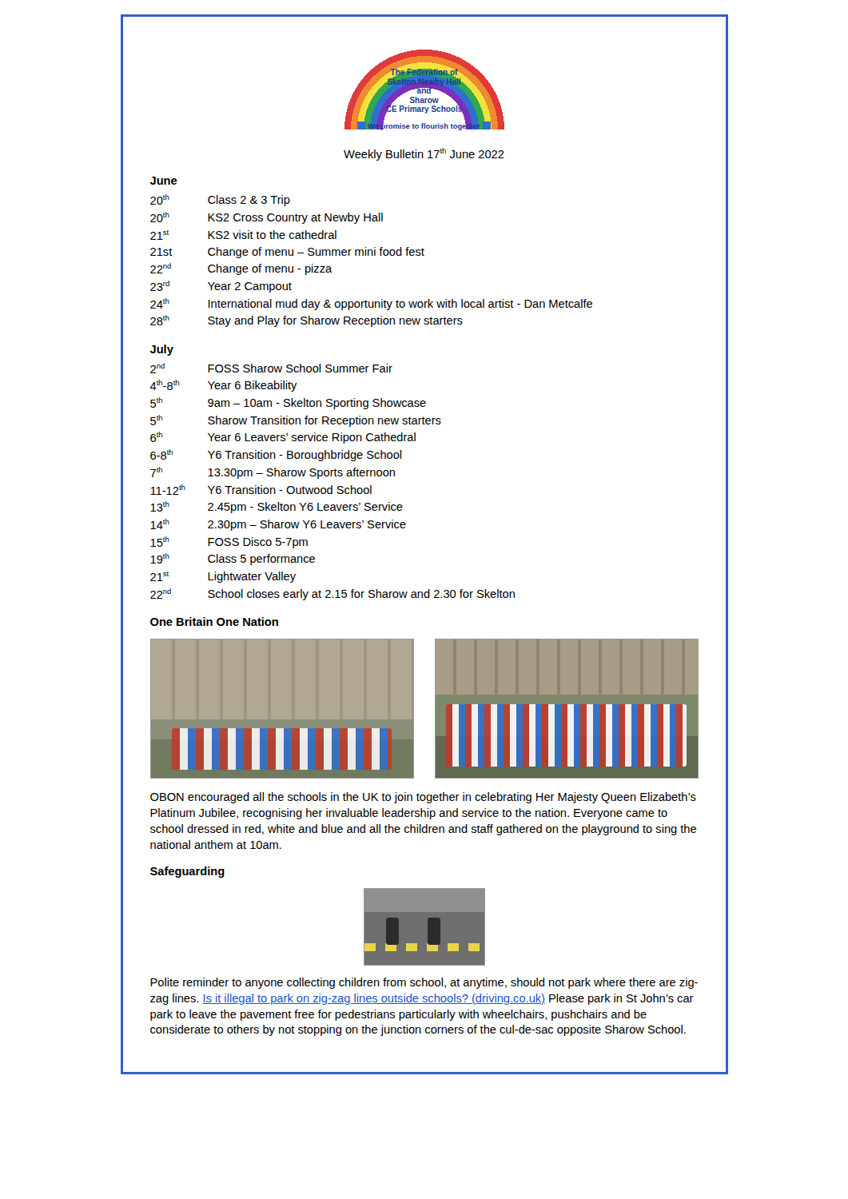The Federation of
Skelton Newby Hall
and
Sharow
CE Primary Schools
We promise to flourish together
Weekly Bulletin 17th June 2022
June
| 20 th | Class 2 & 3 Trip |
| 20 th | KS2 Cross Country at Newby Hall |
| 21 st | KS2 visit to the cathedral |
| 21st | Change of menu – Summer mini food fest |
| 22 nd | Change of menu - pizza |
| 23 rd | Year 2 Campout |
| 24 th | International mud day & opportunity to work with local artist - Dan Metcalfe |
| 28 th | Stay and Play for Sharow Reception new starters |
July
| 2 nd | FOSS Sharow School Summer Fair |
| 4 th -8 th | Year 6 Bikeability |
| 5 th | 9am – 10am - Skelton Sporting Showcase |
| 5 th | Sharow Transition for Reception new starters |
| 6 th | Year 6 Leavers’ service Ripon Cathedral |
| 6-8 th | Y6 Transition - Boroughbridge School |
| 7 th | 13.30pm – Sharow Sports afternoon |
| 11-12 th | Y6 Transition - Outwood School |
| 13 th | 2.45pm - Skelton Y6 Leavers’ Service |
| 14 th | 2.30pm – Sharow Y6 Leavers’ Service |
| 15 th | FOSS Disco 5-7pm |
| 19 th | Class 5 performance |
| 21 st | Lightwater Valley |
| 22 nd | School closes early at 2.15 for Sharow and 2.30 for Skelton |
One Britain One Nation
OBON encouraged all the schools in the UK to join together in celebrating Her Majesty Queen Elizabeth’s Platinum Jubilee, recognising her invaluable leadership and service to the nation. Everyone came to school dressed in red, white and blue and all the children and staff gathered on the playground to sing the national anthem at 10am.
Safeguarding
Polite reminder to anyone collecting children from school, at anytime, should not park where there are zig-zag lines. Is it illegal to park on zig-zag lines outside schools? (driving.co.uk) Please park in St John’s car park to leave the pavement free for pedestrians particularly with wheelchairs, pushchairs and be considerate to others by not stopping on the junction corners of the cul-de-sac opposite Sharow School.